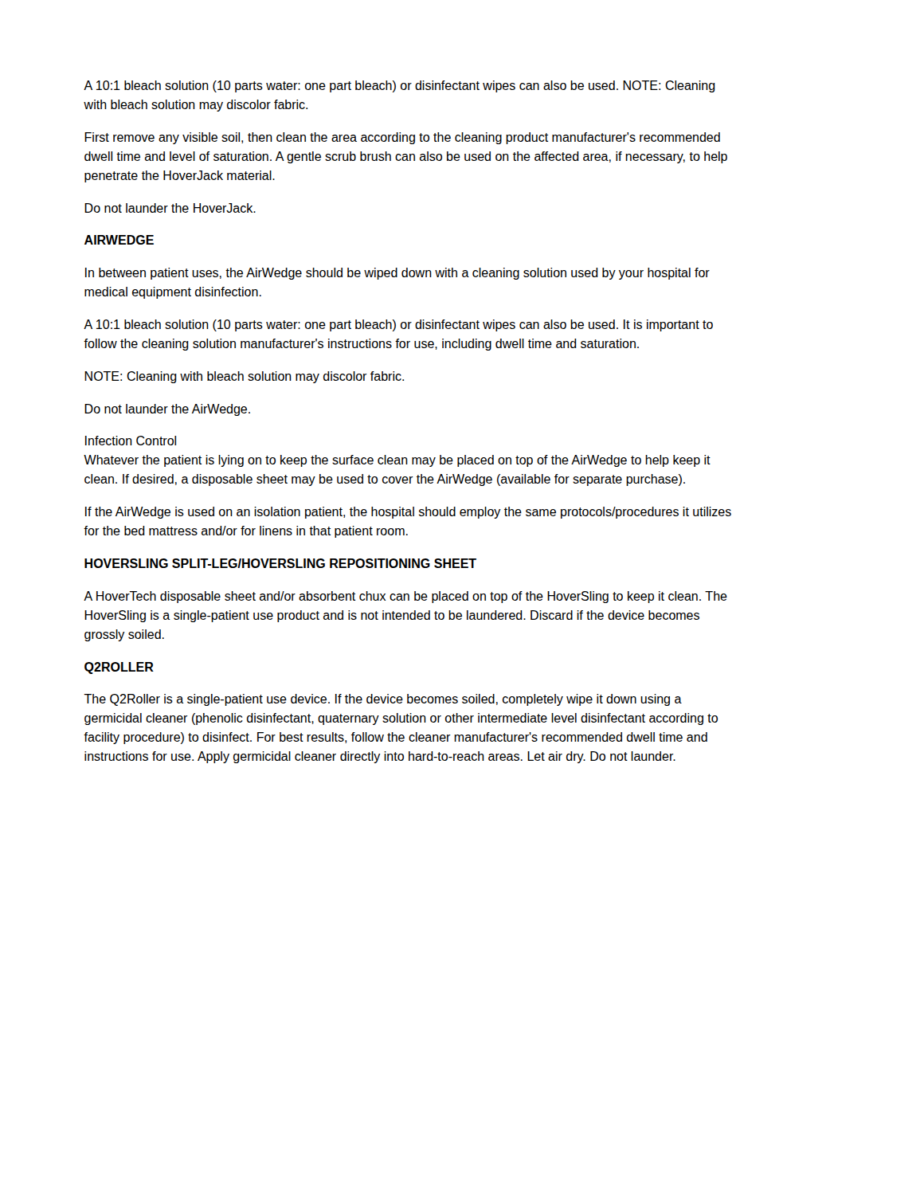A 10:1 bleach solution (10 parts water: one part bleach) or disinfectant wipes can also be used. NOTE: Cleaning with bleach solution may discolor fabric.
First remove any visible soil, then clean the area according to the cleaning product manufacturer's recommended dwell time and level of saturation. A gentle scrub brush can also be used on the affected area, if necessary, to help penetrate the HoverJack material.
Do not launder the HoverJack.
AIRWEDGE
In between patient uses, the AirWedge should be wiped down with a cleaning solution used by your hospital for medical equipment disinfection.
A 10:1 bleach solution (10 parts water: one part bleach) or disinfectant wipes can also be used. It is important to follow the cleaning solution manufacturer's instructions for use, including dwell time and saturation.
NOTE: Cleaning with bleach solution may discolor fabric.
Do not launder the AirWedge.
Infection Control
Whatever the patient is lying on to keep the surface clean may be placed on top of the AirWedge to help keep it clean. If desired, a disposable sheet may be used to cover the AirWedge (available for separate purchase).
If the AirWedge is used on an isolation patient, the hospital should employ the same protocols/procedures it utilizes for the bed mattress and/or for linens in that patient room.
HOVERSLING SPLIT-LEG/HOVERSLING REPOSITIONING SHEET
A HoverTech disposable sheet and/or absorbent chux can be placed on top of the HoverSling to keep it clean. The HoverSling is a single-patient use product and is not intended to be laundered. Discard if the device becomes grossly soiled.
Q2ROLLER
The Q2Roller is a single-patient use device. If the device becomes soiled, completely wipe it down using a germicidal cleaner (phenolic disinfectant, quaternary solution or other intermediate level disinfectant according to facility procedure) to disinfect. For best results, follow the cleaner manufacturer's recommended dwell time and instructions for use. Apply germicidal cleaner directly into hard-to-reach areas. Let air dry. Do not launder.